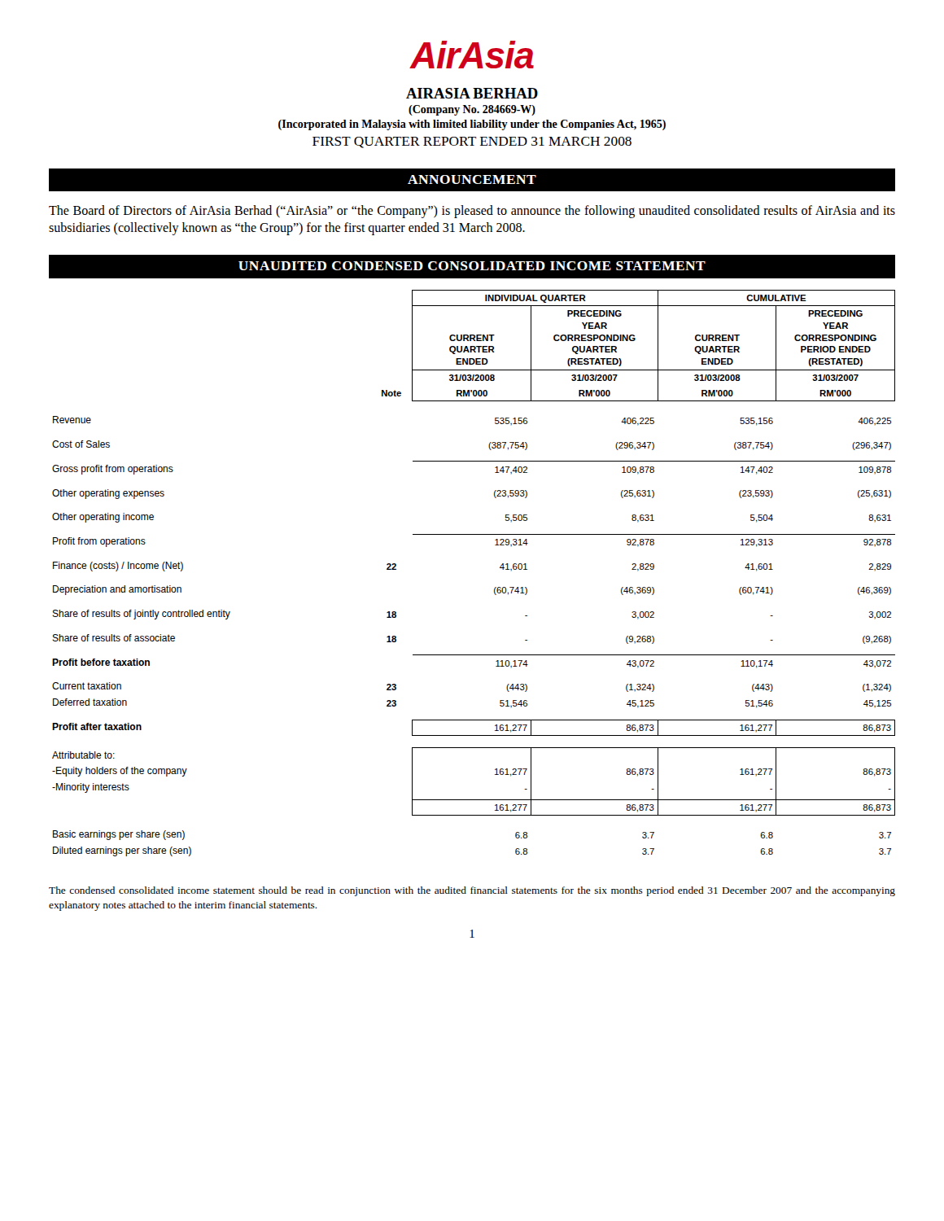AirAsia
AIRASIA BERHAD
(Company No. 284669-W)
(Incorporated in Malaysia with limited liability under the Companies Act, 1965)
FIRST QUARTER REPORT ENDED 31 MARCH 2008
ANNOUNCEMENT
The Board of Directors of AirAsia Berhad (“AirAsia” or “the Company”) is pleased to announce the following unaudited consolidated results of AirAsia and its subsidiaries (collectively known as “the Group”) for the first quarter ended 31 March 2008.
UNAUDITED CONDENSED CONSOLIDATED INCOME STATEMENT
| | | INDIVIDUAL QUARTER | CUMULATIVE |
| | | CURRENT QUARTER ENDED | PRECEDING YEAR CORRESPONDING QUARTER (RESTATED) | CURRENT QUARTER ENDED | PRECEDING YEAR CORRESPONDING PERIOD ENDED (RESTATED) |
| | | 31/03/2008 | 31/03/2007 | 31/03/2008 | 31/03/2007 |
| | Note | RM'000 | RM'000 | RM'000 | RM'000 |
| Revenue | | 535,156 | 406,225 | 535,156 | 406,225 |
| Cost of Sales | | (387,754) | (296,347) | (387,754) | (296,347) |
| Gross profit from operations | | 147,402 | 109,878 | 147,402 | 109,878 |
| Other operating expenses | | (23,593) | (25,631) | (23,593) | (25,631) |
| Other operating income | | 5,505 | 8,631 | 5,504 | 8,631 |
| Profit from operations | | 129,314 | 92,878 | 129,313 | 92,878 |
| Finance (costs) / Income (Net) | 22 | 41,601 | 2,829 | 41,601 | 2,829 |
| Depreciation and amortisation | | (60,741) | (46,369) | (60,741) | (46,369) |
| Share of results of jointly controlled entity | 18 | - | 3,002 | - | 3,002 |
| Share of results of associate | 18 | - | (9,268) | - | (9,268) |
| Profit before taxation | | 110,174 | 43,072 | 110,174 | 43,072 |
| Current taxation | 23 | (443) | (1,324) | (443) | (1,324) |
| Deferred taxation | 23 | 51,546 | 45,125 | 51,546 | 45,125 |
| Profit after taxation | | 161,277 | 86,873 | 161,277 | 86,873 |
| Attributable to: | | | | | |
| -Equity holders of the company | | 161,277 | 86,873 | 161,277 | 86,873 |
| -Minority interests | | - | - | - | - |
| | | 161,277 | 86,873 | 161,277 | 86,873 |
| Basic earnings per share (sen) | | 6.8 | 3.7 | 6.8 | 3.7 |
| Diluted earnings per share (sen) | | 6.8 | 3.7 | 6.8 | 3.7 |
The condensed consolidated income statement should be read in conjunction with the audited financial statements for the six months period ended 31 December 2007 and the accompanying explanatory notes attached to the interim financial statements.
1